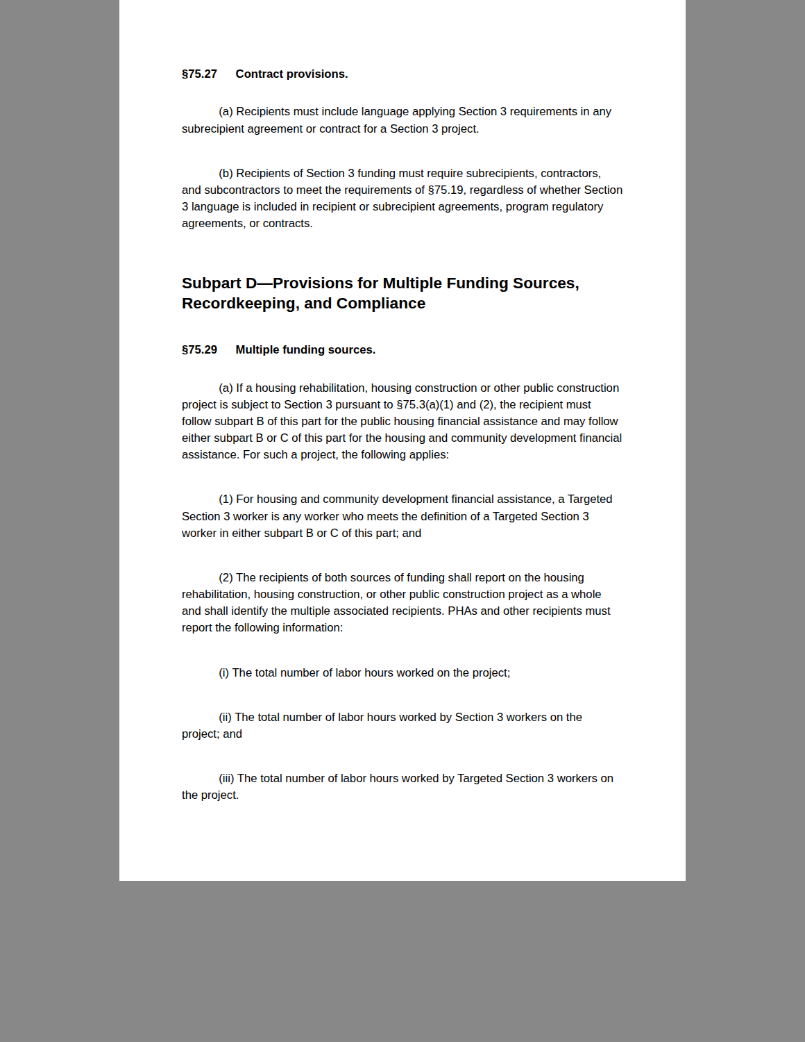§75.27 Contract provisions.
(a) Recipients must include language applying Section 3 requirements in any subrecipient agreement or contract for a Section 3 project.
(b) Recipients of Section 3 funding must require subrecipients, contractors, and subcontractors to meet the requirements of §75.19, regardless of whether Section 3 language is included in recipient or subrecipient agreements, program regulatory agreements, or contracts.
Subpart D—Provisions for Multiple Funding Sources, Recordkeeping, and Compliance
§75.29 Multiple funding sources.
(a) If a housing rehabilitation, housing construction or other public construction project is subject to Section 3 pursuant to §75.3(a)(1) and (2), the recipient must follow subpart B of this part for the public housing financial assistance and may follow either subpart B or C of this part for the housing and community development financial assistance. For such a project, the following applies:
(1) For housing and community development financial assistance, a Targeted Section 3 worker is any worker who meets the definition of a Targeted Section 3 worker in either subpart B or C of this part; and
(2) The recipients of both sources of funding shall report on the housing rehabilitation, housing construction, or other public construction project as a whole and shall identify the multiple associated recipients. PHAs and other recipients must report the following information:
(i) The total number of labor hours worked on the project;
(ii) The total number of labor hours worked by Section 3 workers on the project; and
(iii) The total number of labor hours worked by Targeted Section 3 workers on the project.